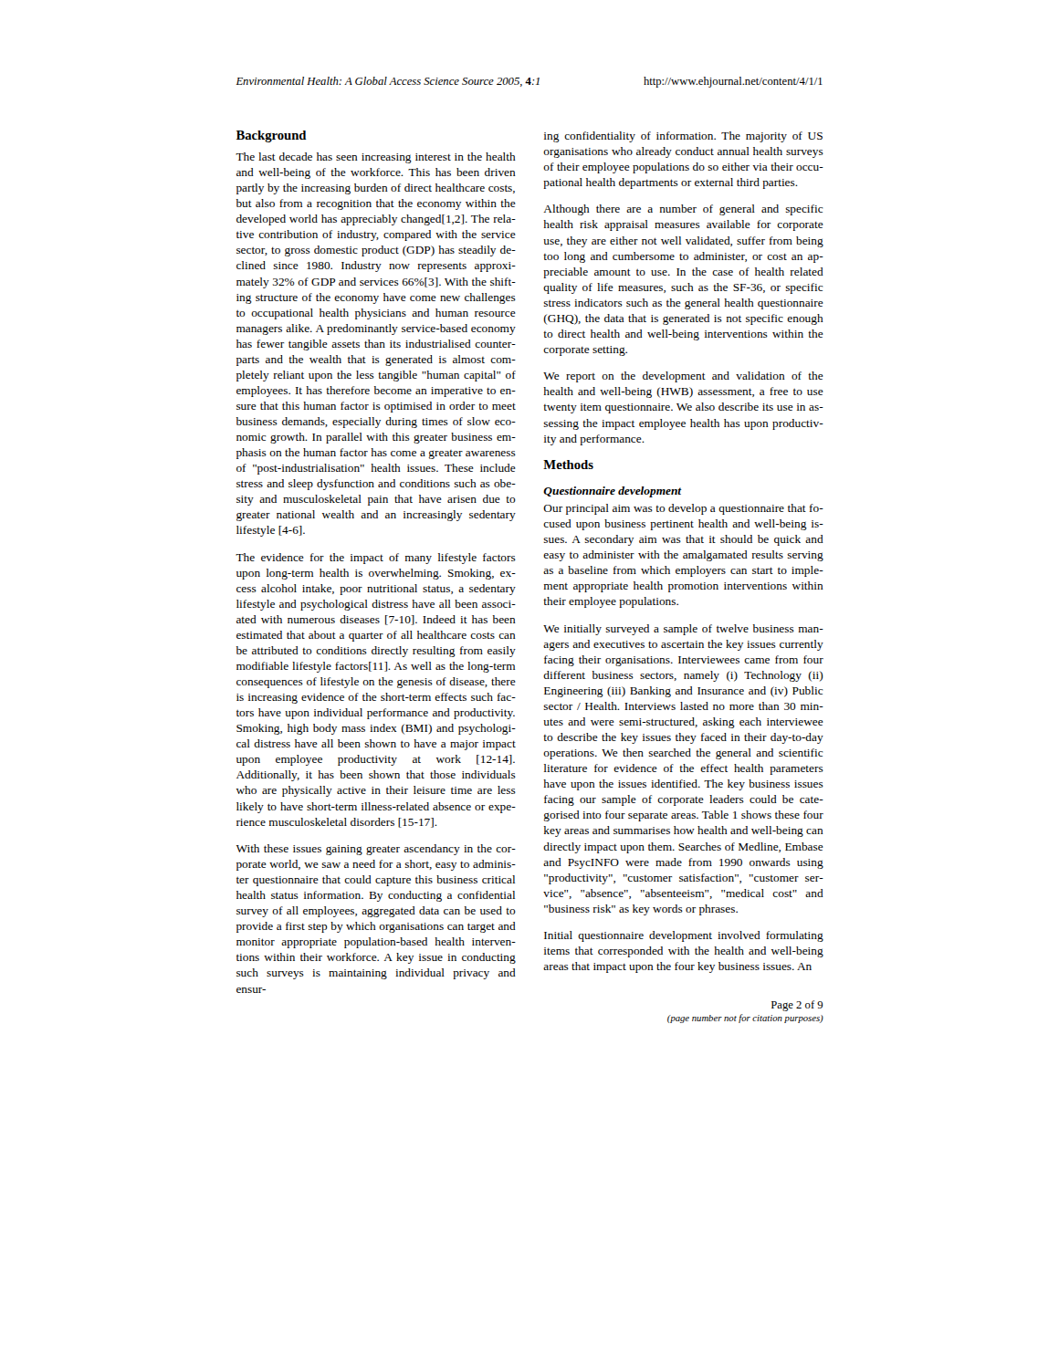Environmental Health: A Global Access Science Source 2005, 4:1
http://www.ehjournal.net/content/4/1/1
Background
The last decade has seen increasing interest in the health and well-being of the workforce. This has been driven partly by the increasing burden of direct healthcare costs, but also from a recognition that the economy within the developed world has appreciably changed[1,2]. The relative contribution of industry, compared with the service sector, to gross domestic product (GDP) has steadily declined since 1980. Industry now represents approximately 32% of GDP and services 66%[3]. With the shifting structure of the economy have come new challenges to occupational health physicians and human resource managers alike. A predominantly service-based economy has fewer tangible assets than its industrialised counterparts and the wealth that is generated is almost completely reliant upon the less tangible "human capital" of employees. It has therefore become an imperative to ensure that this human factor is optimised in order to meet business demands, especially during times of slow economic growth. In parallel with this greater business emphasis on the human factor has come a greater awareness of "post-industrialisation" health issues. These include stress and sleep dysfunction and conditions such as obesity and musculoskeletal pain that have arisen due to greater national wealth and an increasingly sedentary lifestyle [4-6].
The evidence for the impact of many lifestyle factors upon long-term health is overwhelming. Smoking, excess alcohol intake, poor nutritional status, a sedentary lifestyle and psychological distress have all been associated with numerous diseases [7-10]. Indeed it has been estimated that about a quarter of all healthcare costs can be attributed to conditions directly resulting from easily modifiable lifestyle factors[11]. As well as the long-term consequences of lifestyle on the genesis of disease, there is increasing evidence of the short-term effects such factors have upon individual performance and productivity. Smoking, high body mass index (BMI) and psychological distress have all been shown to have a major impact upon employee productivity at work [12-14]. Additionally, it has been shown that those individuals who are physically active in their leisure time are less likely to have short-term illness-related absence or experience musculoskeletal disorders [15-17].
With these issues gaining greater ascendancy in the corporate world, we saw a need for a short, easy to administer questionnaire that could capture this business critical health status information. By conducting a confidential survey of all employees, aggregated data can be used to provide a first step by which organisations can target and monitor appropriate population-based health interventions within their workforce. A key issue in conducting such surveys is maintaining individual privacy and ensur-
ing confidentiality of information. The majority of US organisations who already conduct annual health surveys of their employee populations do so either via their occupational health departments or external third parties.
Although there are a number of general and specific health risk appraisal measures available for corporate use, they are either not well validated, suffer from being too long and cumbersome to administer, or cost an appreciable amount to use. In the case of health related quality of life measures, such as the SF-36, or specific stress indicators such as the general health questionnaire (GHQ), the data that is generated is not specific enough to direct health and well-being interventions within the corporate setting.
We report on the development and validation of the health and well-being (HWB) assessment, a free to use twenty item questionnaire. We also describe its use in assessing the impact employee health has upon productivity and performance.
Methods
Questionnaire development
Our principal aim was to develop a questionnaire that focused upon business pertinent health and well-being issues. A secondary aim was that it should be quick and easy to administer with the amalgamated results serving as a baseline from which employers can start to implement appropriate health promotion interventions within their employee populations.
We initially surveyed a sample of twelve business managers and executives to ascertain the key issues currently facing their organisations. Interviewees came from four different business sectors, namely (i) Technology (ii) Engineering (iii) Banking and Insurance and (iv) Public sector / Health. Interviews lasted no more than 30 minutes and were semi-structured, asking each interviewee to describe the key issues they faced in their day-to-day operations. We then searched the general and scientific literature for evidence of the effect health parameters have upon the issues identified. The key business issues facing our sample of corporate leaders could be categorised into four separate areas. Table 1 shows these four key areas and summarises how health and well-being can directly impact upon them. Searches of Medline, Embase and PsycINFO were made from 1990 onwards using "productivity", "customer satisfaction", "customer service", "absence", "absenteeism", "medical cost" and "business risk" as key words or phrases.
Initial questionnaire development involved formulating items that corresponded with the health and well-being areas that impact upon the four key business issues. An
Page 2 of 9
(page number not for citation purposes)